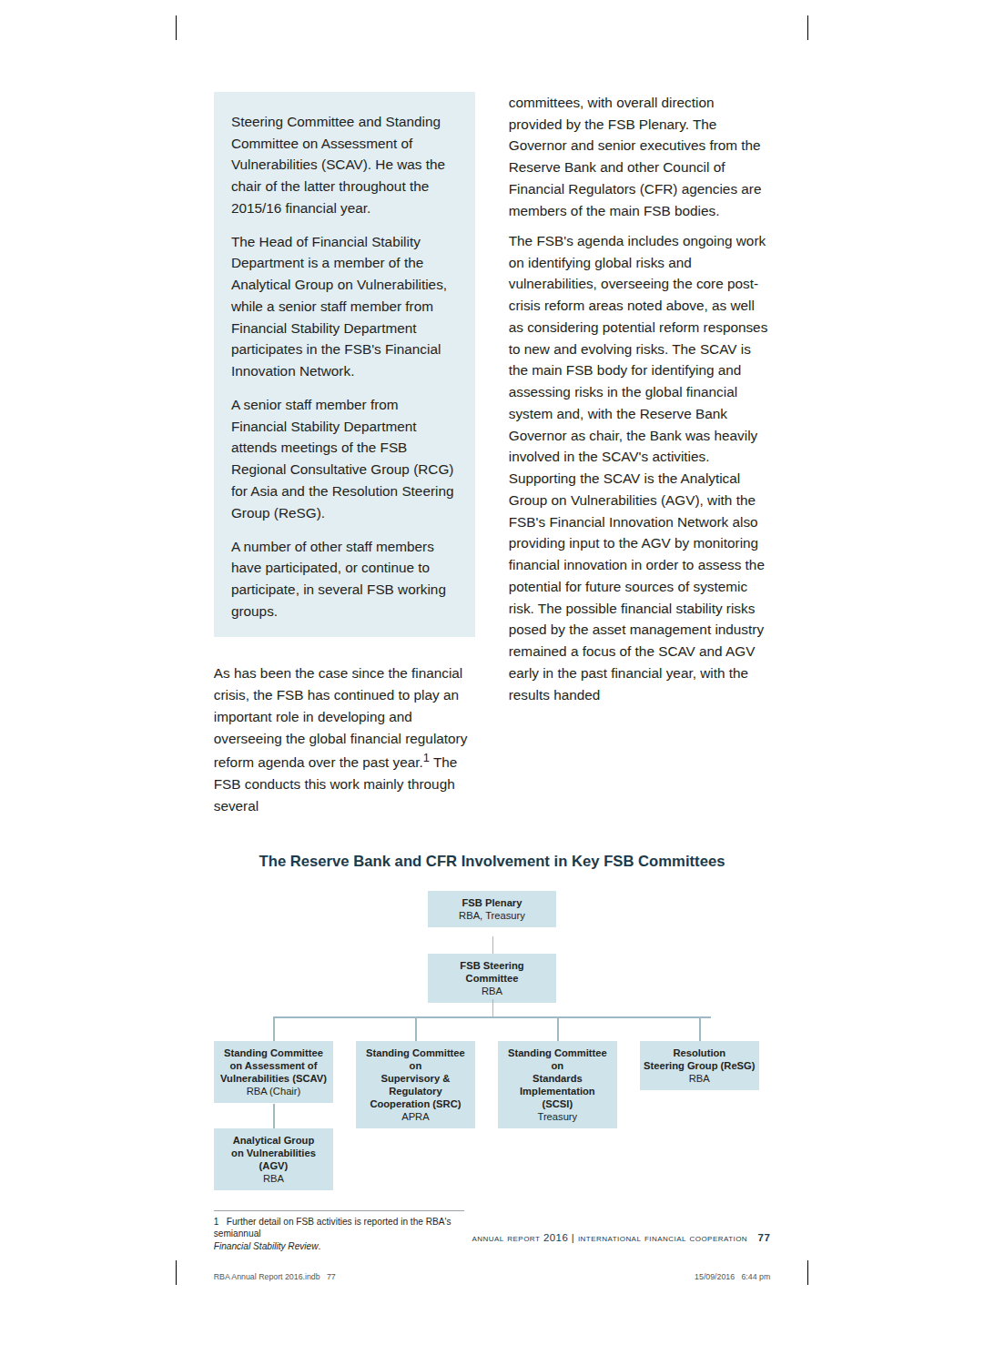Steering Committee and Standing Committee on Assessment of Vulnerabilities (SCAV). He was the chair of the latter throughout the 2015/16 financial year.
The Head of Financial Stability Department is a member of the Analytical Group on Vulnerabilities, while a senior staff member from Financial Stability Department participates in the FSB's Financial Innovation Network.
A senior staff member from Financial Stability Department attends meetings of the FSB Regional Consultative Group (RCG) for Asia and the Resolution Steering Group (ReSG).
A number of other staff members have participated, or continue to participate, in several FSB working groups.
As has been the case since the financial crisis, the FSB has continued to play an important role in developing and overseeing the global financial regulatory reform agenda over the past year.1 The FSB conducts this work mainly through several
committees, with overall direction provided by the FSB Plenary. The Governor and senior executives from the Reserve Bank and other Council of Financial Regulators (CFR) agencies are members of the main FSB bodies.
The FSB's agenda includes ongoing work on identifying global risks and vulnerabilities, overseeing the core post-crisis reform areas noted above, as well as considering potential reform responses to new and evolving risks. The SCAV is the main FSB body for identifying and assessing risks in the global financial system and, with the Reserve Bank Governor as chair, the Bank was heavily involved in the SCAV's activities. Supporting the SCAV is the Analytical Group on Vulnerabilities (AGV), with the FSB's Financial Innovation Network also providing input to the AGV by monitoring financial innovation in order to assess the potential for future sources of systemic risk. The possible financial stability risks posed by the asset management industry remained a focus of the SCAV and AGV early in the past financial year, with the results handed
The Reserve Bank and CFR Involvement in Key FSB Committees
FSB Plenary RBA, Treasury
FSB Steering
Committee RBA
Standing Committee
on Assessment of
Vulnerabilities (SCAV) RBA (Chair)
Standing Committee on
Supervisory & Regulatory
Cooperation (SRC) APRA
Standing Committee on
Standards Implementation
(SCSI) Treasury
Resolution
Steering Group (ReSG) RBA
Analytical Group
on Vulnerabilities (AGV) RBA
1 Further detail on FSB activities is reported in the RBA's semiannual
Financial Stability Review.
annual report 2016 | international financial cooperation 77
RBA Annual Report 2016.indb 77 15/09/2016 6:44 pm